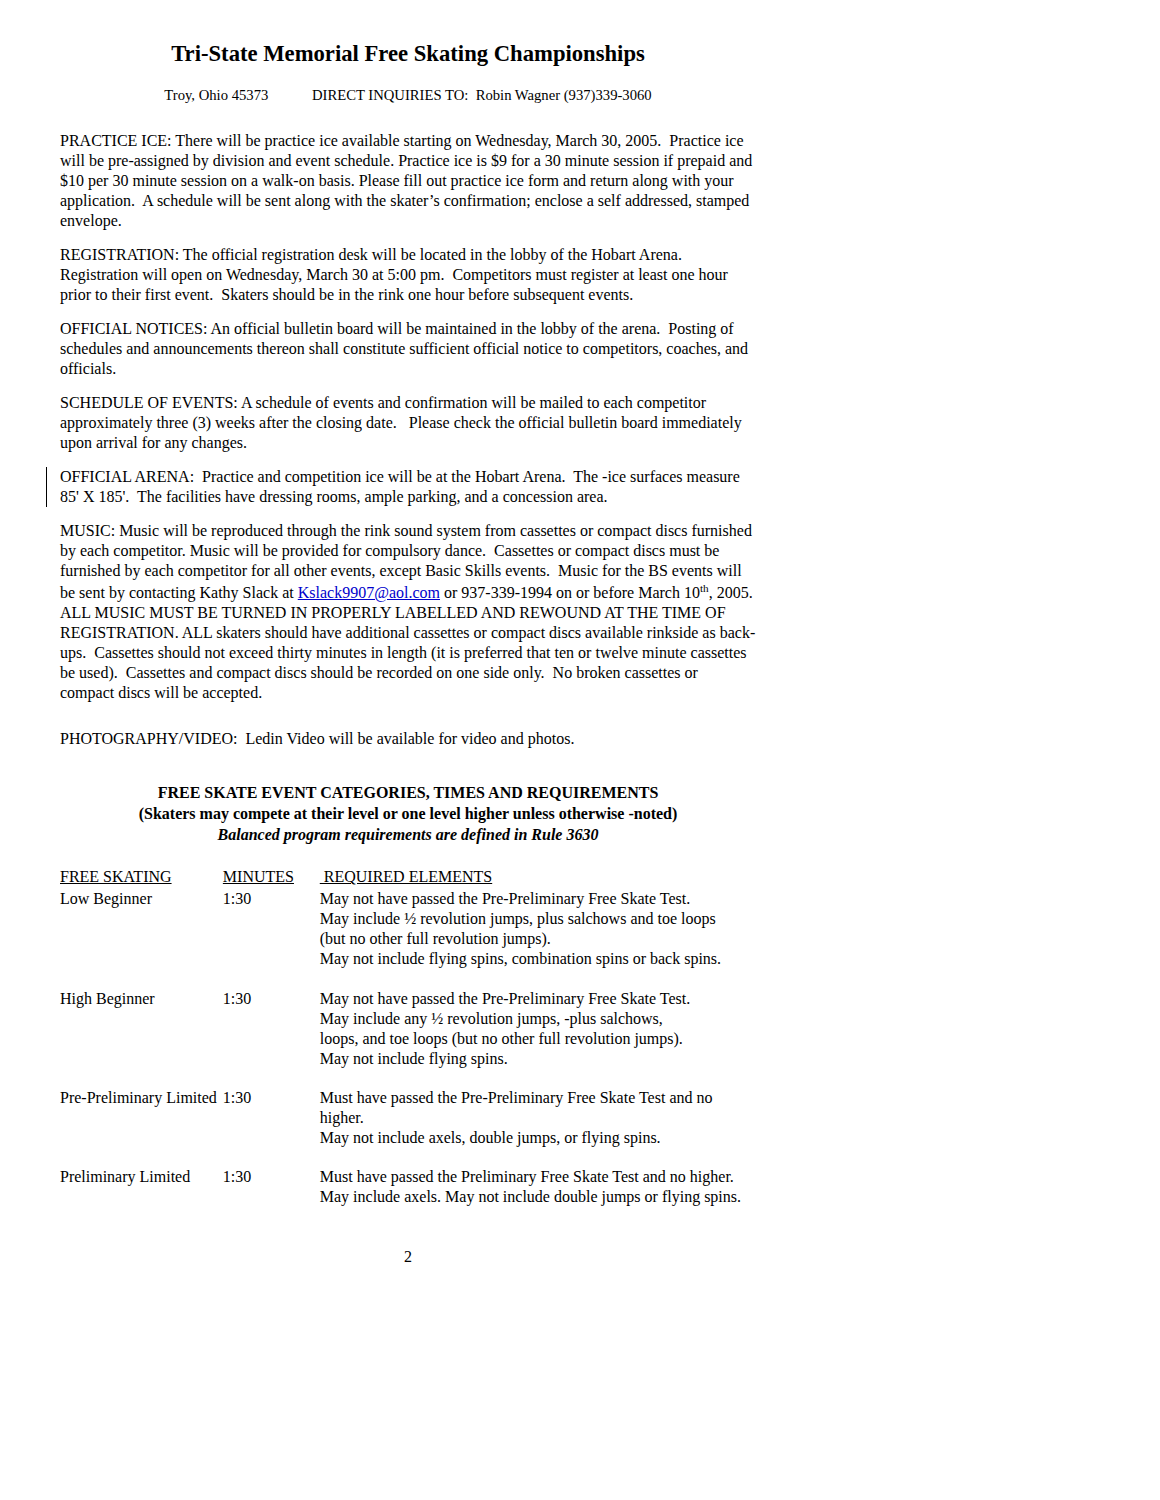Tri-State Memorial Free Skating Championships
Troy, Ohio 45373 DIRECT INQUIRIES TO: Robin Wagner (937)339-3060
PRACTICE ICE: There will be practice ice available starting on Wednesday, March 30, 2005. Practice ice will be pre-assigned by division and event schedule. Practice ice is $9 for a 30 minute session if prepaid and $10 per 30 minute session on a walk-on basis. Please fill out practice ice form and return along with your application. A schedule will be sent along with the skater’s confirmation; enclose a self addressed, stamped envelope.
REGISTRATION: The official registration desk will be located in the lobby of the Hobart Arena. Registration will open on Wednesday, March 30 at 5:00 pm. Competitors must register at least one hour prior to their first event. Skaters should be in the rink one hour before subsequent events.
OFFICIAL NOTICES: An official bulletin board will be maintained in the lobby of the arena. Posting of schedules and announcements thereon shall constitute sufficient official notice to competitors, coaches, and officials.
SCHEDULE OF EVENTS: A schedule of events and confirmation will be mailed to each competitor approximately three (3) weeks after the closing date. Please check the official bulletin board immediately upon arrival for any changes.
OFFICIAL ARENA: Practice and competition ice will be at the Hobart Arena. The -ice surfaces measure 85' X 185'. The facilities have dressing rooms, ample parking, and a concession area.
MUSIC: Music will be reproduced through the rink sound system from cassettes or compact discs furnished by each competitor. Music will be provided for compulsory dance. Cassettes or compact discs must be furnished by each competitor for all other events, except Basic Skills events. Music for the BS events will be sent by contacting Kathy Slack at Kslack9907@aol.com or 937-339-1994 on or before March 10th, 2005. ALL MUSIC MUST BE TURNED IN PROPERLY LABELLED AND REWOUND AT THE TIME OF REGISTRATION. ALL skaters should have additional cassettes or compact discs available rinkside as back-ups. Cassettes should not exceed thirty minutes in length (it is preferred that ten or twelve minute cassettes be used). Cassettes and compact discs should be recorded on one side only. No broken cassettes or compact discs will be accepted.
PHOTOGRAPHY/VIDEO: Ledin Video will be available for video and photos.
FREE SKATE EVENT CATEGORIES, TIMES AND REQUIREMENTS (Skaters may compete at their level or one level higher unless otherwise -noted) Balanced program requirements are defined in Rule 3630
| FREE SKATING | MINUTES | REQUIRED ELEMENTS |
| --- | --- | --- |
| Low Beginner | 1:30 | May not have passed the Pre-Preliminary Free Skate Test. |
| | | May include ½ revolution jumps, plus salchows and toe loops |
| | | (but no other full revolution jumps). |
| | | May not include flying spins, combination spins or back spins. |
| High Beginner | 1:30 | May not have passed the Pre-Preliminary Free Skate Test. |
| | | May include any ½ revolution jumps, -plus salchows, |
| | | loops, and toe loops (but no other full revolution jumps). |
| | | May not include flying spins. |
| Pre-Preliminary Limited | 1:30 | Must have passed the Pre-Preliminary Free Skate Test and no higher. |
| | | May not include axels, double jumps, or flying spins. |
| Preliminary Limited | 1:30 | Must have passed the Preliminary Free Skate Test and no higher. |
| | | May include axels. May not include double jumps or flying spins. |
2